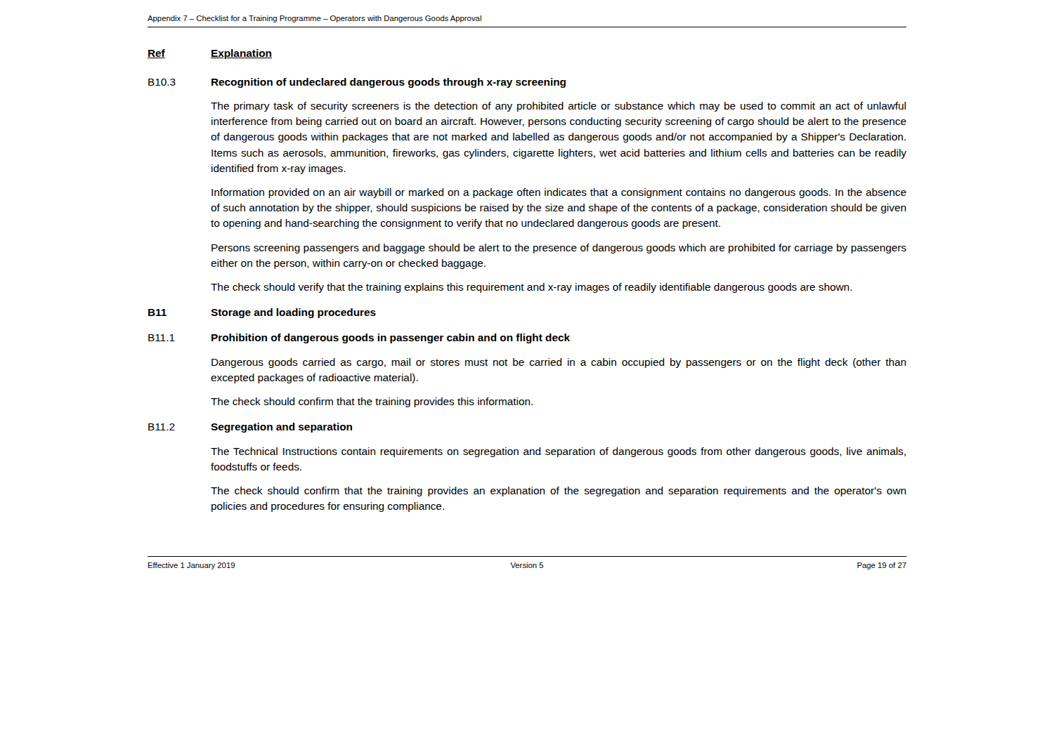Appendix 7 – Checklist for a Training Programme – Operators with Dangerous Goods Approval
Ref
Explanation
B10.3
Recognition of undeclared dangerous goods through x-ray screening
The primary task of security screeners is the detection of any prohibited article or substance which may be used to commit an act of unlawful interference from being carried out on board an aircraft. However, persons conducting security screening of cargo should be alert to the presence of dangerous goods within packages that are not marked and labelled as dangerous goods and/or not accompanied by a Shipper's Declaration. Items such as aerosols, ammunition, fireworks, gas cylinders, cigarette lighters, wet acid batteries and lithium cells and batteries can be readily identified from x-ray images.
Information provided on an air waybill or marked on a package often indicates that a consignment contains no dangerous goods. In the absence of such annotation by the shipper, should suspicions be raised by the size and shape of the contents of a package, consideration should be given to opening and hand-searching the consignment to verify that no undeclared dangerous goods are present.
Persons screening passengers and baggage should be alert to the presence of dangerous goods which are prohibited for carriage by passengers either on the person, within carry-on or checked baggage.
The check should verify that the training explains this requirement and x-ray images of readily identifiable dangerous goods are shown.
B11
Storage and loading procedures
B11.1
Prohibition of dangerous goods in passenger cabin and on flight deck
Dangerous goods carried as cargo, mail or stores must not be carried in a cabin occupied by passengers or on the flight deck (other than excepted packages of radioactive material).
The check should confirm that the training provides this information.
B11.2
Segregation and separation
The Technical Instructions contain requirements on segregation and separation of dangerous goods from other dangerous goods, live animals, foodstuffs or feeds.
The check should confirm that the training provides an explanation of the segregation and separation requirements and the operator's own policies and procedures for ensuring compliance.
Effective 1 January 2019
Version 5
Page 19 of 27